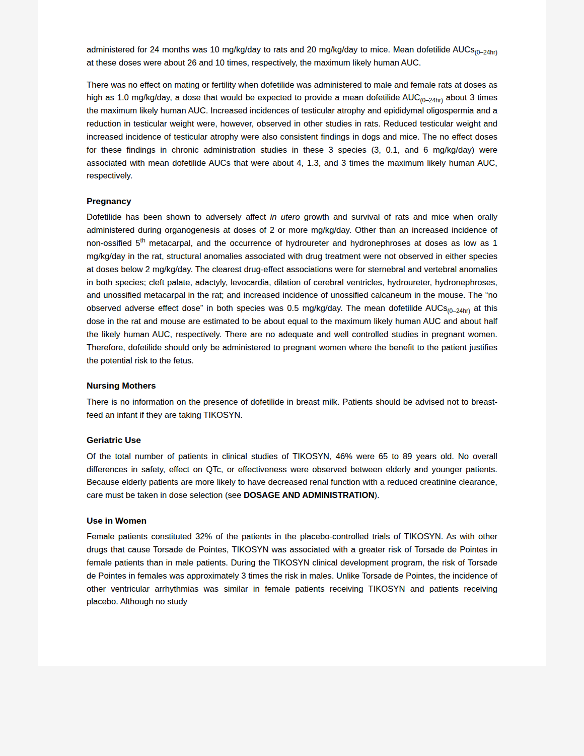administered for 24 months was 10 mg/kg/day to rats and 20 mg/kg/day to mice. Mean dofetilide AUCs(0–24hr) at these doses were about 26 and 10 times, respectively, the maximum likely human AUC.
There was no effect on mating or fertility when dofetilide was administered to male and female rats at doses as high as 1.0 mg/kg/day, a dose that would be expected to provide a mean dofetilide AUC(0–24hr) about 3 times the maximum likely human AUC. Increased incidences of testicular atrophy and epididymal oligospermia and a reduction in testicular weight were, however, observed in other studies in rats. Reduced testicular weight and increased incidence of testicular atrophy were also consistent findings in dogs and mice. The no effect doses for these findings in chronic administration studies in these 3 species (3, 0.1, and 6 mg/kg/day) were associated with mean dofetilide AUCs that were about 4, 1.3, and 3 times the maximum likely human AUC, respectively.
Pregnancy
Dofetilide has been shown to adversely affect in utero growth and survival of rats and mice when orally administered during organogenesis at doses of 2 or more mg/kg/day. Other than an increased incidence of non-ossified 5th metacarpal, and the occurrence of hydroureter and hydronephroses at doses as low as 1 mg/kg/day in the rat, structural anomalies associated with drug treatment were not observed in either species at doses below 2 mg/kg/day. The clearest drug-effect associations were for sternebral and vertebral anomalies in both species; cleft palate, adactyly, levocardia, dilation of cerebral ventricles, hydroureter, hydronephroses, and unossified metacarpal in the rat; and increased incidence of unossified calcaneum in the mouse. The “no observed adverse effect dose” in both species was 0.5 mg/kg/day. The mean dofetilide AUCs(0–24hr) at this dose in the rat and mouse are estimated to be about equal to the maximum likely human AUC and about half the likely human AUC, respectively. There are no adequate and well controlled studies in pregnant women. Therefore, dofetilide should only be administered to pregnant women where the benefit to the patient justifies the potential risk to the fetus.
Nursing Mothers
There is no information on the presence of dofetilide in breast milk. Patients should be advised not to breast-feed an infant if they are taking TIKOSYN.
Geriatric Use
Of the total number of patients in clinical studies of TIKOSYN, 46% were 65 to 89 years old. No overall differences in safety, effect on QTc, or effectiveness were observed between elderly and younger patients. Because elderly patients are more likely to have decreased renal function with a reduced creatinine clearance, care must be taken in dose selection (see DOSAGE AND ADMINISTRATION).
Use in Women
Female patients constituted 32% of the patients in the placebo-controlled trials of TIKOSYN. As with other drugs that cause Torsade de Pointes, TIKOSYN was associated with a greater risk of Torsade de Pointes in female patients than in male patients. During the TIKOSYN clinical development program, the risk of Torsade de Pointes in females was approximately 3 times the risk in males. Unlike Torsade de Pointes, the incidence of other ventricular arrhythmias was similar in female patients receiving TIKOSYN and patients receiving placebo. Although no study